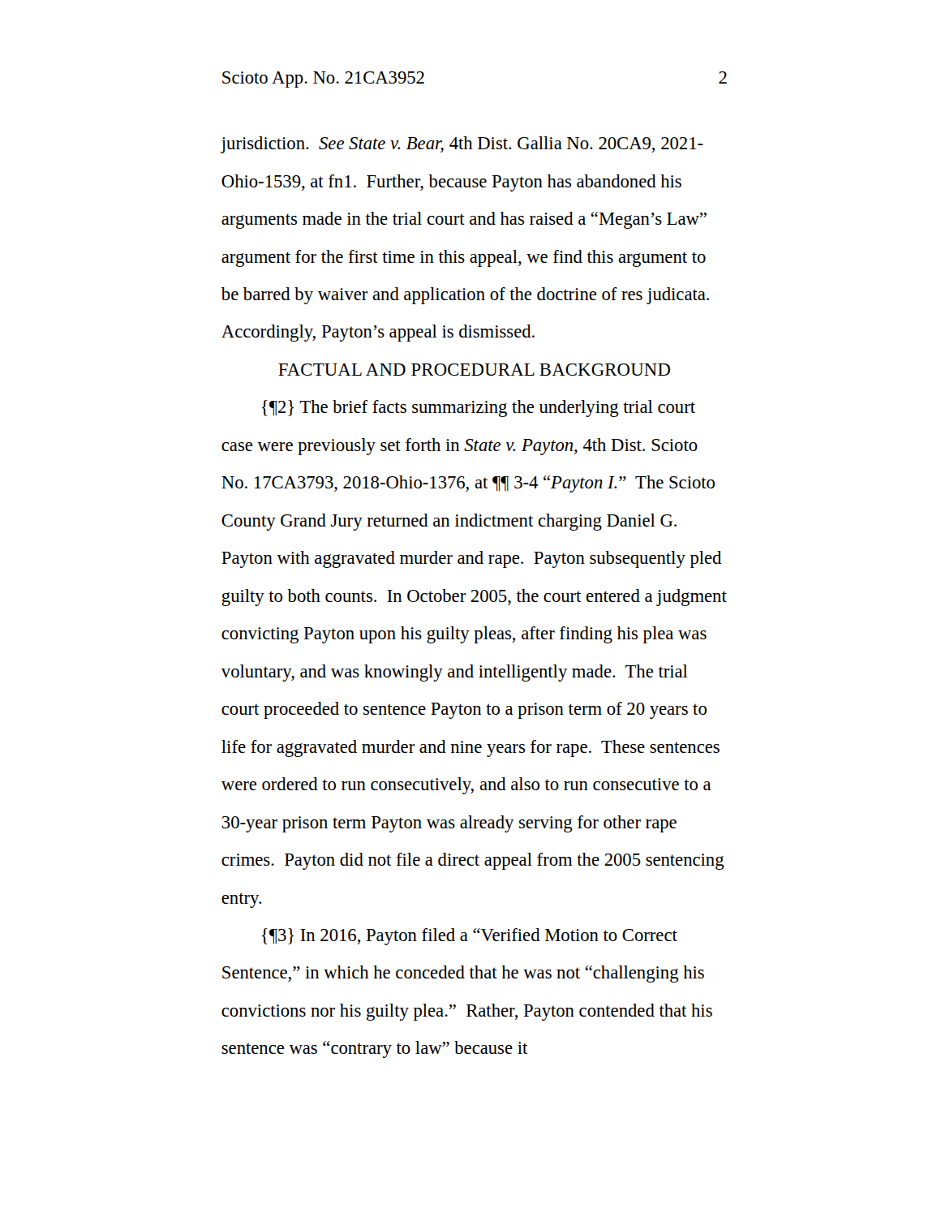Scioto App. No. 21CA3952 2
jurisdiction. See State v. Bear, 4th Dist. Gallia No. 20CA9, 2021-Ohio-1539, at fn1. Further, because Payton has abandoned his arguments made in the trial court and has raised a “Megan’s Law” argument for the first time in this appeal, we find this argument to be barred by waiver and application of the doctrine of res judicata. Accordingly, Payton’s appeal is dismissed.
FACTUAL AND PROCEDURAL BACKGROUND
{¶2} The brief facts summarizing the underlying trial court case were previously set forth in State v. Payton, 4th Dist. Scioto No. 17CA3793, 2018-Ohio-1376, at ¶¶ 3-4 “Payton I.” The Scioto County Grand Jury returned an indictment charging Daniel G. Payton with aggravated murder and rape. Payton subsequently pled guilty to both counts. In October 2005, the court entered a judgment convicting Payton upon his guilty pleas, after finding his plea was voluntary, and was knowingly and intelligently made. The trial court proceeded to sentence Payton to a prison term of 20 years to life for aggravated murder and nine years for rape. These sentences were ordered to run consecutively, and also to run consecutive to a 30-year prison term Payton was already serving for other rape crimes. Payton did not file a direct appeal from the 2005 sentencing entry.
{¶3} In 2016, Payton filed a “Verified Motion to Correct Sentence,” in which he conceded that he was not “challenging his convictions nor his guilty plea.” Rather, Payton contended that his sentence was “contrary to law” because it